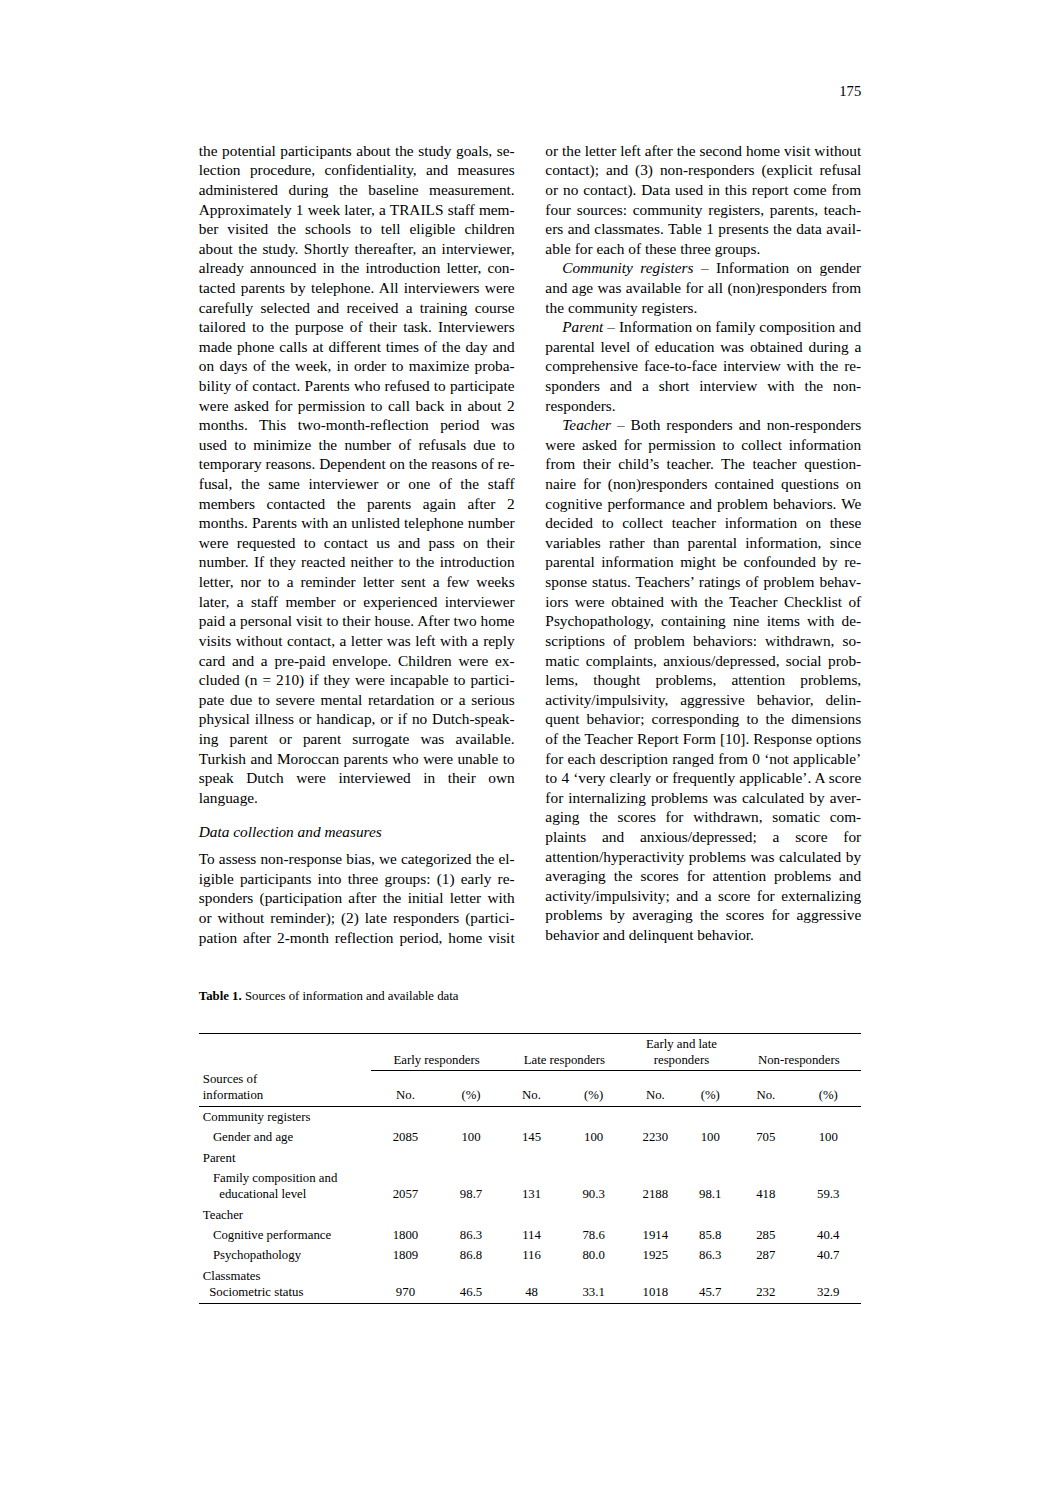175
the potential participants about the study goals, selection procedure, confidentiality, and measures administered during the baseline measurement. Approximately 1 week later, a TRAILS staff member visited the schools to tell eligible children about the study. Shortly thereafter, an interviewer, already announced in the introduction letter, contacted parents by telephone. All interviewers were carefully selected and received a training course tailored to the purpose of their task. Interviewers made phone calls at different times of the day and on days of the week, in order to maximize probability of contact. Parents who refused to participate were asked for permission to call back in about 2 months. This two-month-reflection period was used to minimize the number of refusals due to temporary reasons. Dependent on the reasons of refusal, the same interviewer or one of the staff members contacted the parents again after 2 months. Parents with an unlisted telephone number were requested to contact us and pass on their number. If they reacted neither to the introduction letter, nor to a reminder letter sent a few weeks later, a staff member or experienced interviewer paid a personal visit to their house. After two home visits without contact, a letter was left with a reply card and a pre-paid envelope. Children were excluded (n = 210) if they were incapable to participate due to severe mental retardation or a serious physical illness or handicap, or if no Dutch-speaking parent or parent surrogate was available. Turkish and Moroccan parents who were unable to speak Dutch were interviewed in their own language.
Data collection and measures
To assess non-response bias, we categorized the eligible participants into three groups: (1) early responders (participation after the initial letter with or without reminder); (2) late responders (participation after 2-month reflection period, home visit or the letter left after the second home visit without contact); and (3) non-responders (explicit refusal or no contact). Data used in this report come from four sources: community registers, parents, teachers and classmates. Table 1 presents the data available for each of these three groups.
Community registers – Information on gender and age was available for all (non)responders from the community registers.
Parent – Information on family composition and parental level of education was obtained during a comprehensive face-to-face interview with the responders and a short interview with the non-responders.
Teacher – Both responders and non-responders were asked for permission to collect information from their child’s teacher. The teacher questionnaire for (non)responders contained questions on cognitive performance and problem behaviors. We decided to collect teacher information on these variables rather than parental information, since parental information might be confounded by response status. Teachers’ ratings of problem behaviors were obtained with the Teacher Checklist of Psychopathology, containing nine items with descriptions of problem behaviors: withdrawn, somatic complaints, anxious/depressed, social problems, thought problems, attention problems, activity/impulsivity, aggressive behavior, delinquent behavior; corresponding to the dimensions of the Teacher Report Form [10]. Response options for each description ranged from 0 ‘not applicable’ to 4 ‘very clearly or frequently applicable’. A score for internalizing problems was calculated by averaging the scores for withdrawn, somatic complaints and anxious/depressed; a score for attention/hyperactivity problems was calculated by averaging the scores for attention problems and activity/impulsivity; and a score for externalizing problems by averaging the scores for aggressive behavior and delinquent behavior.
Table 1. Sources of information and available data
| | Early responders | Late responders | Early and late responders | Non-responders |
| --- | --- | --- | --- | --- |
| Sources of information | No. | (%) | No. | (%) | No. | (%) | No. | (%) |
| Community registers | | | | | | | | |
| Gender and age | 2085 | 100 | 145 | 100 | 2230 | 100 | 705 | 100 |
| Parent | | | | | | | | |
| Family composition and educational level | 2057 | 98.7 | 131 | 90.3 | 2188 | 98.1 | 418 | 59.3 |
| Teacher | | | | | | | | |
| Cognitive performance | 1800 | 86.3 | 114 | 78.6 | 1914 | 85.8 | 285 | 40.4 |
| Psychopathology | 1809 | 86.8 | 116 | 80.0 | 1925 | 86.3 | 287 | 40.7 |
| Classmates Sociometric status | 970 | 46.5 | 48 | 33.1 | 1018 | 45.7 | 232 | 32.9 |